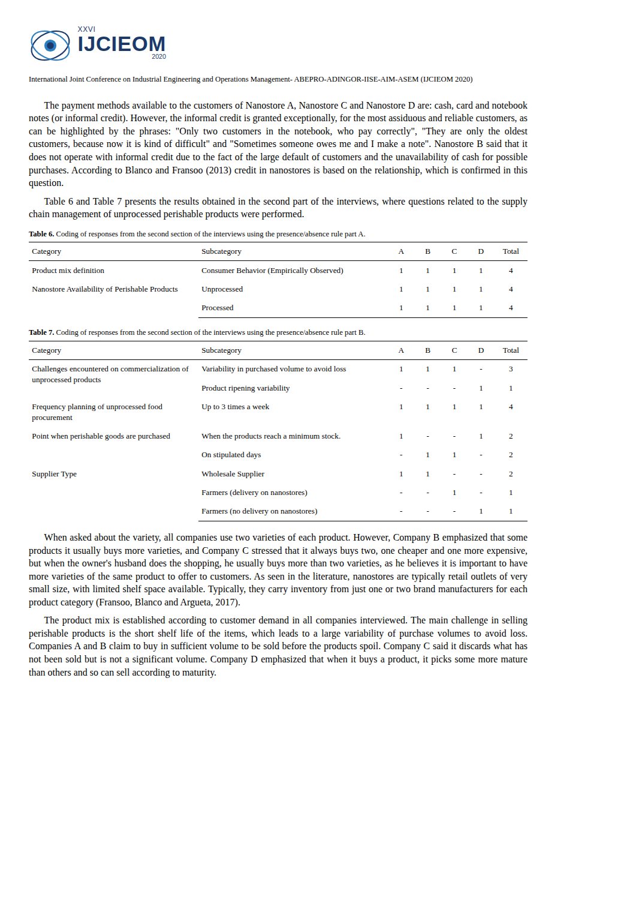IJCIEOM conference logo
XXVI IJCIEOM 2020
International Joint Conference on Industrial Engineering and Operations Management- ABEPRO-ADINGOR-IISE-AIM-ASEM (IJCIEOM 2020)
The payment methods available to the customers of Nanostore A, Nanostore C and Nanostore D are: cash, card and notebook notes (or informal credit). However, the informal credit is granted exceptionally, for the most assiduous and reliable customers, as can be highlighted by the phrases: "Only two customers in the notebook, who pay correctly", "They are only the oldest customers, because now it is kind of difficult" and "Sometimes someone owes me and I make a note". Nanostore B said that it does not operate with informal credit due to the fact of the large default of customers and the unavailability of cash for possible purchases. According to Blanco and Fransoo (2013) credit in nanostores is based on the relationship, which is confirmed in this question.
Table 6 and Table 7 presents the results obtained in the second part of the interviews, where questions related to the supply chain management of unprocessed perishable products were performed.
Table 6. Coding of responses from the second section of the interviews using the presence/absence rule part A.
| Category | Subcategory | A | B | C | D | Total |
| --- | --- | --- | --- | --- | --- | --- |
| Product mix definition | Consumer Behavior (Empirically Observed) | 1 | 1 | 1 | 1 | 4 |
| Nanostore Availability of Perishable Products | Unprocessed | 1 | 1 | 1 | 1 | 4 |
| Processed | 1 | 1 | 1 | 1 | 4 |
Table 7. Coding of responses from the second section of the interviews using the presence/absence rule part B.
| Category | Subcategory | A | B | C | D | Total |
| --- | --- | --- | --- | --- | --- | --- |
| Challenges encountered on commercialization of unprocessed products | Variability in purchased volume to avoid loss | 1 | 1 | 1 | - | 3 |
| Product ripening variability | - | - | - | 1 | 1 |
| Frequency planning of unprocessed food procurement | Up to 3 times a week | 1 | 1 | 1 | 1 | 4 |
| Point when perishable goods are purchased | When the products reach a minimum stock. | 1 | - | - | 1 | 2 |
| On stipulated days | - | 1 | 1 | - | 2 |
| Supplier Type | Wholesale Supplier | 1 | 1 | - | - | 2 |
| Farmers (delivery on nanostores) | - | - | 1 | - | 1 |
| Farmers (no delivery on nanostores) | - | - | - | 1 | 1 |
When asked about the variety, all companies use two varieties of each product. However, Company B emphasized that some products it usually buys more varieties, and Company C stressed that it always buys two, one cheaper and one more expensive, but when the owner's husband does the shopping, he usually buys more than two varieties, as he believes it is important to have more varieties of the same product to offer to customers. As seen in the literature, nanostores are typically retail outlets of very small size, with limited shelf space available. Typically, they carry inventory from just one or two brand manufacturers for each product category (Fransoo, Blanco and Argueta, 2017).
The product mix is established according to customer demand in all companies interviewed. The main challenge in selling perishable products is the short shelf life of the items, which leads to a large variability of purchase volumes to avoid loss. Companies A and B claim to buy in sufficient volume to be sold before the products spoil. Company C said it discards what has not been sold but is not a significant volume. Company D emphasized that when it buys a product, it picks some more mature than others and so can sell according to maturity.